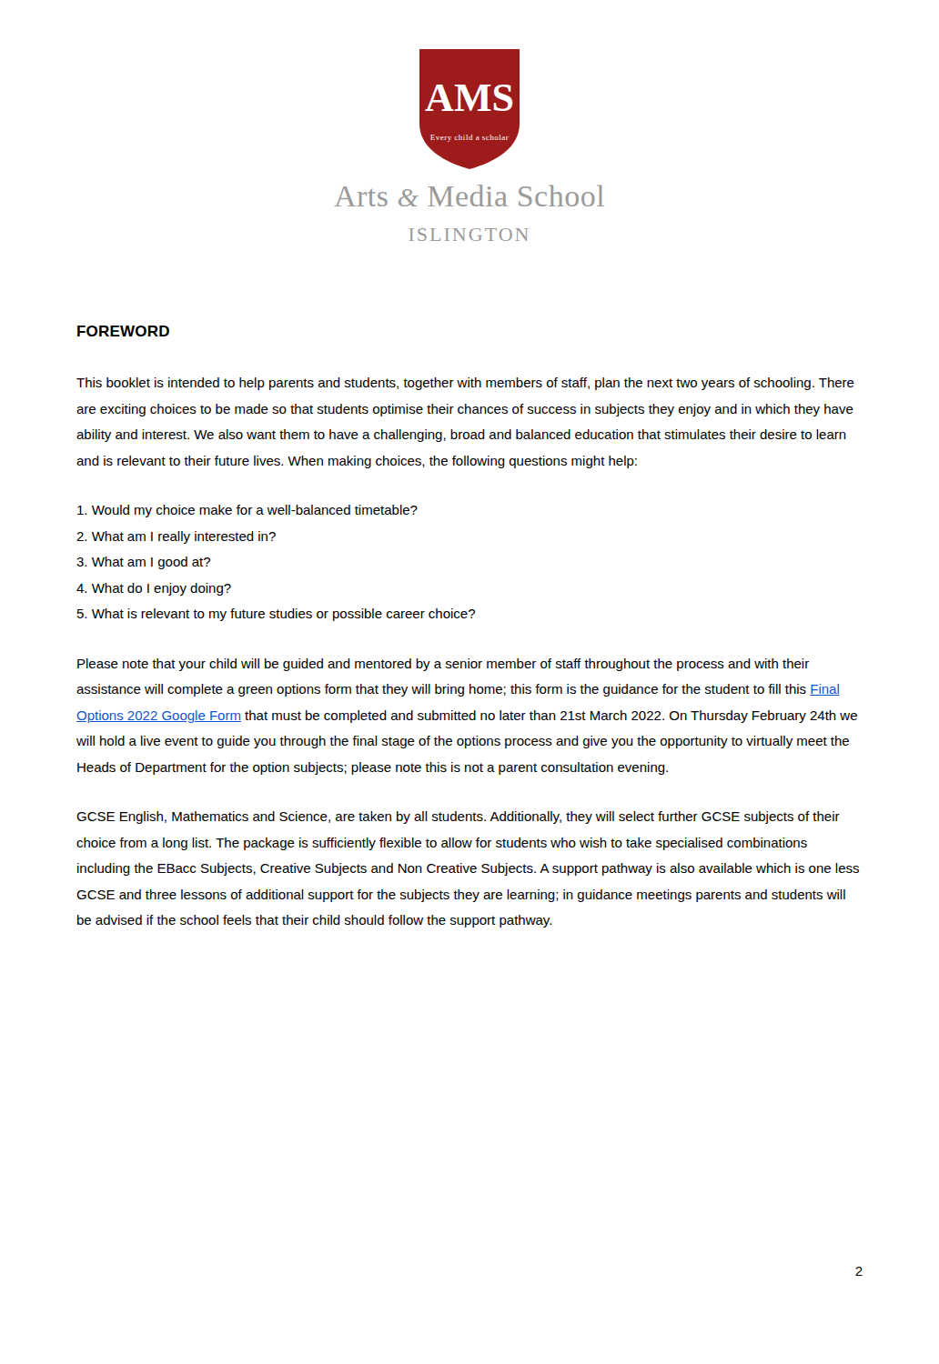AMS Every child a scholar
Arts & Media School
ISLINGTON
FOREWORD
This booklet is intended to help parents and students, together with members of staff, plan the next two years of schooling. There are exciting choices to be made so that students optimise their chances of success in subjects they enjoy and in which they have ability and interest. We also want them to have a challenging, broad and balanced education that stimulates their desire to learn and is relevant to their future lives. When making choices, the following questions might help:
1. Would my choice make for a well-balanced timetable?
2. What am I really interested in?
3. What am I good at?
4. What do I enjoy doing?
5. What is relevant to my future studies or possible career choice?
Please note that your child will be guided and mentored by a senior member of staff throughout the process and with their assistance will complete a green options form that they will bring home; this form is the guidance for the student to fill this Final Options 2022 Google Form that must be completed and submitted no later than 21st March 2022. On Thursday February 24th we will hold a live event to guide you through the final stage of the options process and give you the opportunity to virtually meet the Heads of Department for the option subjects; please note this is not a parent consultation evening.
GCSE English, Mathematics and Science, are taken by all students. Additionally, they will select further GCSE subjects of their choice from a long list. The package is sufficiently flexible to allow for students who wish to take specialised combinations including the EBacc Subjects, Creative Subjects and Non Creative Subjects. A support pathway is also available which is one less GCSE and three lessons of additional support for the subjects they are learning; in guidance meetings parents and students will be advised if the school feels that their child should follow the support pathway.
2